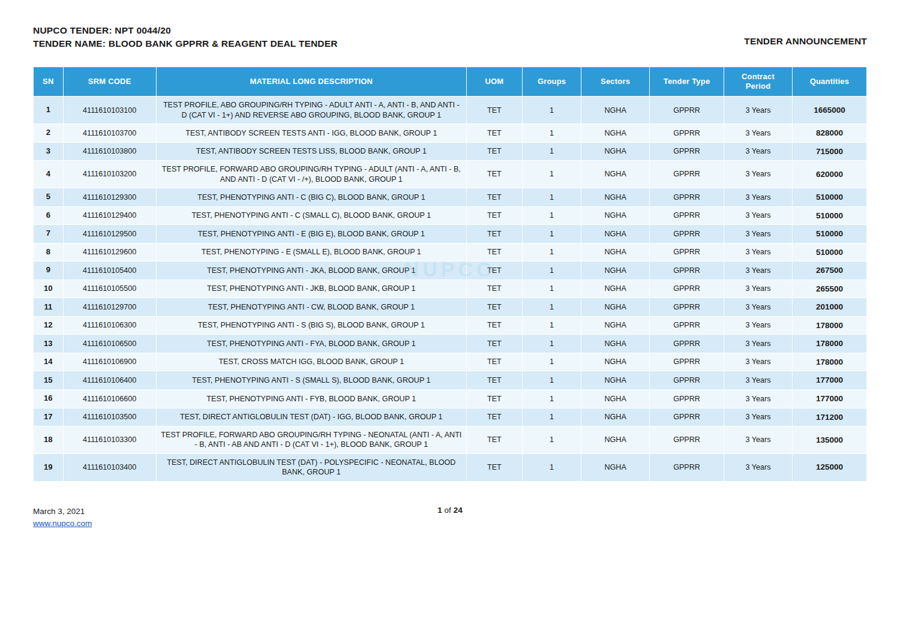NUPCO TENDER: NPT 0044/20
TENDER NAME: BLOOD BANK GPPRR & REAGENT DEAL TENDER
TENDER ANNOUNCEMENT
NUPCO
| SN | SRM CODE | MATERIAL LONG DESCRIPTION | UOM | Groups | Sectors | Tender Type | Contract Period | Quantities |
| --- | --- | --- | --- | --- | --- | --- | --- | --- |
| 1 | 4111610103100 | TEST PROFILE, ABO GROUPING/RH TYPING - ADULT ANTI - A, ANTI - B, AND ANTI - D (CAT VI - 1+) AND REVERSE ABO GROUPING, BLOOD BANK, GROUP 1 | TET | 1 | NGHA | GPPRR | 3 Years | 1665000 |
| 2 | 4111610103700 | TEST, ANTIBODY SCREEN TESTS ANTI - IGG, BLOOD BANK, GROUP 1 | TET | 1 | NGHA | GPPRR | 3 Years | 828000 |
| 3 | 4111610103800 | TEST, ANTIBODY SCREEN TESTS LISS, BLOOD BANK, GROUP 1 | TET | 1 | NGHA | GPPRR | 3 Years | 715000 |
| 4 | 4111610103200 | TEST PROFILE, FORWARD ABO GROUPING/RH TYPING - ADULT (ANTI - A, ANTI - B, AND ANTI - D (CAT VI - /+), BLOOD BANK, GROUP 1 | TET | 1 | NGHA | GPPRR | 3 Years | 620000 |
| 5 | 4111610129300 | TEST, PHENOTYPING ANTI - C (BIG C), BLOOD BANK, GROUP 1 | TET | 1 | NGHA | GPPRR | 3 Years | 510000 |
| 6 | 4111610129400 | TEST, PHENOTYPING ANTI - C (SMALL C), BLOOD BANK, GROUP 1 | TET | 1 | NGHA | GPPRR | 3 Years | 510000 |
| 7 | 4111610129500 | TEST, PHENOTYPING ANTI - E (BIG E), BLOOD BANK, GROUP 1 | TET | 1 | NGHA | GPPRR | 3 Years | 510000 |
| 8 | 4111610129600 | TEST, PHENOTYPING - E (SMALL E), BLOOD BANK, GROUP 1 | TET | 1 | NGHA | GPPRR | 3 Years | 510000 |
| 9 | 4111610105400 | TEST, PHENOTYPING ANTI - JKA, BLOOD BANK, GROUP 1 | TET | 1 | NGHA | GPPRR | 3 Years | 267500 |
| 10 | 4111610105500 | TEST, PHENOTYPING ANTI - JKB, BLOOD BANK, GROUP 1 | TET | 1 | NGHA | GPPRR | 3 Years | 265500 |
| 11 | 4111610129700 | TEST, PHENOTYPING ANTI - CW, BLOOD BANK, GROUP 1 | TET | 1 | NGHA | GPPRR | 3 Years | 201000 |
| 12 | 4111610106300 | TEST, PHENOTYPING ANTI - S (BIG S), BLOOD BANK, GROUP 1 | TET | 1 | NGHA | GPPRR | 3 Years | 178000 |
| 13 | 4111610106500 | TEST, PHENOTYPING ANTI - FYA, BLOOD BANK, GROUP 1 | TET | 1 | NGHA | GPPRR | 3 Years | 178000 |
| 14 | 4111610106900 | TEST, CROSS MATCH IGG, BLOOD BANK, GROUP 1 | TET | 1 | NGHA | GPPRR | 3 Years | 178000 |
| 15 | 4111610106400 | TEST, PHENOTYPING ANTI - S (SMALL S), BLOOD BANK, GROUP 1 | TET | 1 | NGHA | GPPRR | 3 Years | 177000 |
| 16 | 4111610106600 | TEST, PHENOTYPING ANTI - FYB, BLOOD BANK, GROUP 1 | TET | 1 | NGHA | GPPRR | 3 Years | 177000 |
| 17 | 4111610103500 | TEST, DIRECT ANTIGLOBULIN TEST (DAT) - IGG, BLOOD BANK, GROUP 1 | TET | 1 | NGHA | GPPRR | 3 Years | 171200 |
| 18 | 4111610103300 | TEST PROFILE, FORWARD ABO GROUPING/RH TYPING - NEONATAL (ANTI - A, ANTI - B, ANTI - AB AND ANTI - D (CAT VI - 1+), BLOOD BANK, GROUP 1 | TET | 1 | NGHA | GPPRR | 3 Years | 135000 |
| 19 | 4111610103400 | TEST, DIRECT ANTIGLOBULIN TEST (DAT) - POLYSPECIFIC - NEONATAL, BLOOD BANK, GROUP 1 | TET | 1 | NGHA | GPPRR | 3 Years | 125000 |
March 3, 2021
www.nupco.com
1 of 24